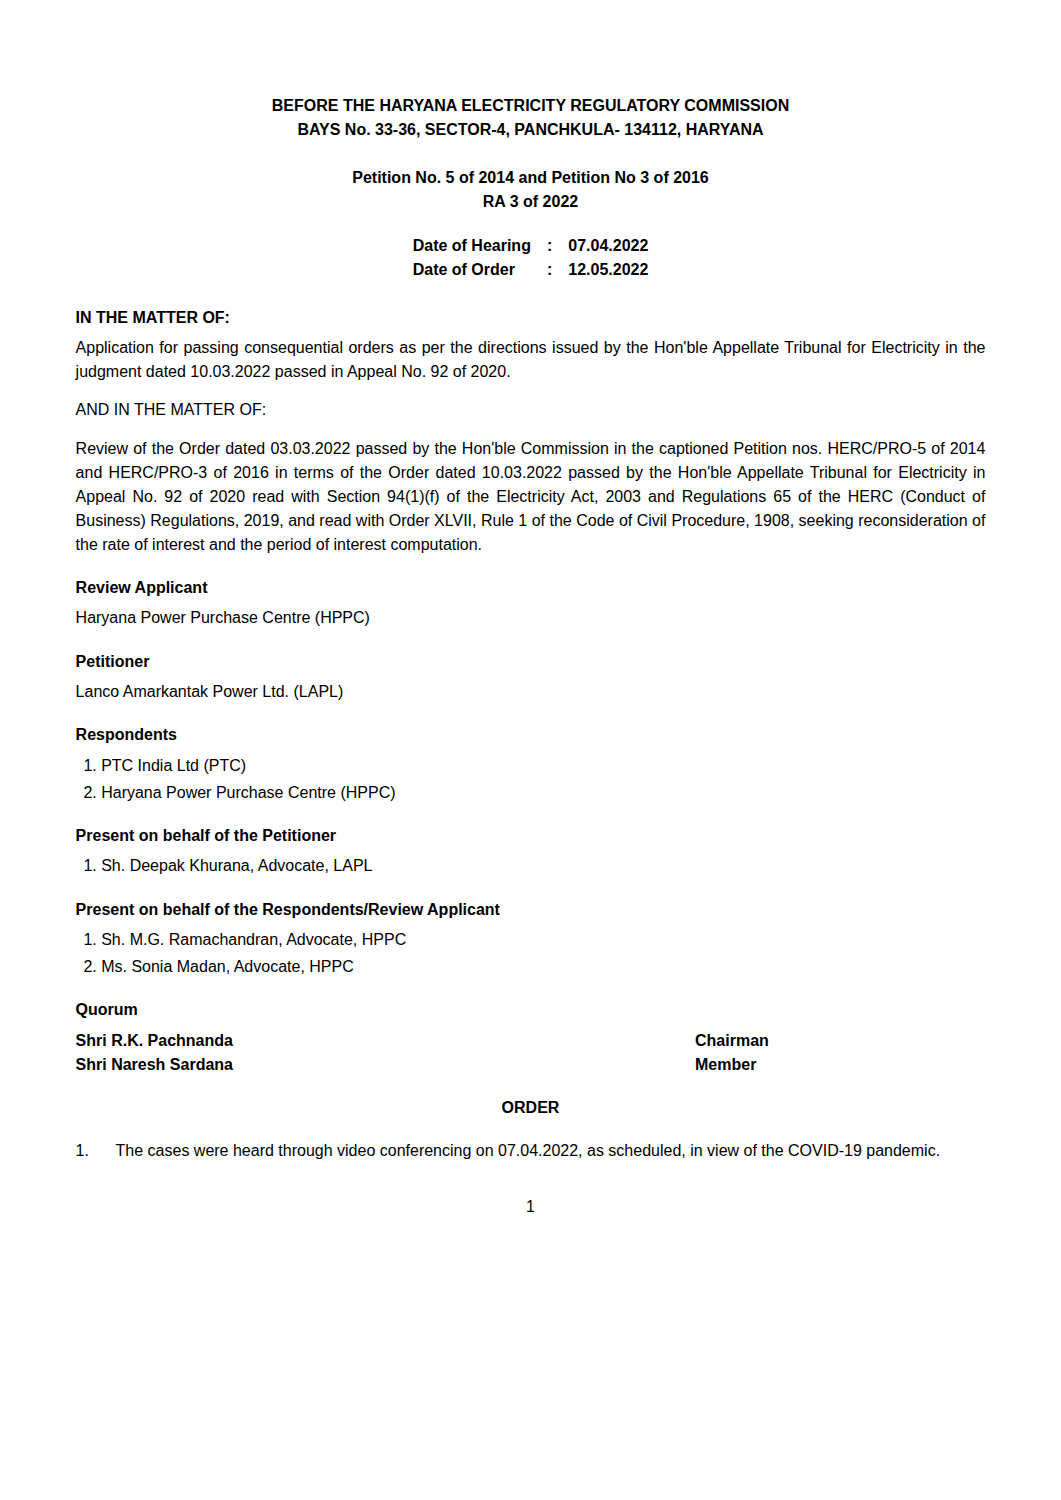BEFORE THE HARYANA ELECTRICITY REGULATORY COMMISSION
BAYS No. 33-36, SECTOR-4, PANCHKULA- 134112, HARYANA
Petition No. 5 of 2014 and Petition No 3 of 2016
RA 3 of 2022
| Date of Hearing | : | 07.04.2022 |
| Date of Order | : | 12.05.2022 |
IN THE MATTER OF:
Application for passing consequential orders as per the directions issued by the Hon'ble Appellate Tribunal for Electricity in the judgment dated 10.03.2022 passed in Appeal No. 92 of 2020.
AND IN THE MATTER OF:
Review of the Order dated 03.03.2022 passed by the Hon'ble Commission in the captioned Petition nos. HERC/PRO-5 of 2014 and HERC/PRO-3 of 2016 in terms of the Order dated 10.03.2022 passed by the Hon'ble Appellate Tribunal for Electricity in Appeal No. 92 of 2020 read with Section 94(1)(f) of the Electricity Act, 2003 and Regulations 65 of the HERC (Conduct of Business) Regulations, 2019, and read with Order XLVII, Rule 1 of the Code of Civil Procedure, 1908, seeking reconsideration of the rate of interest and the period of interest computation.
Review Applicant
Haryana Power Purchase Centre (HPPC)
Petitioner
Lanco Amarkantak Power Ltd. (LAPL)
Respondents
PTC India Ltd (PTC)
Haryana Power Purchase Centre (HPPC)
Present on behalf of the Petitioner
Sh. Deepak Khurana, Advocate, LAPL
Present on behalf of the Respondents/Review Applicant
Sh. M.G. Ramachandran, Advocate, HPPC
Ms. Sonia Madan, Advocate, HPPC
Quorum
| Shri R.K. Pachnanda | Chairman |
| Shri Naresh Sardana | Member |
ORDER
1.
The cases were heard through video conferencing on 07.04.2022, as scheduled, in view of the COVID-19 pandemic.
1